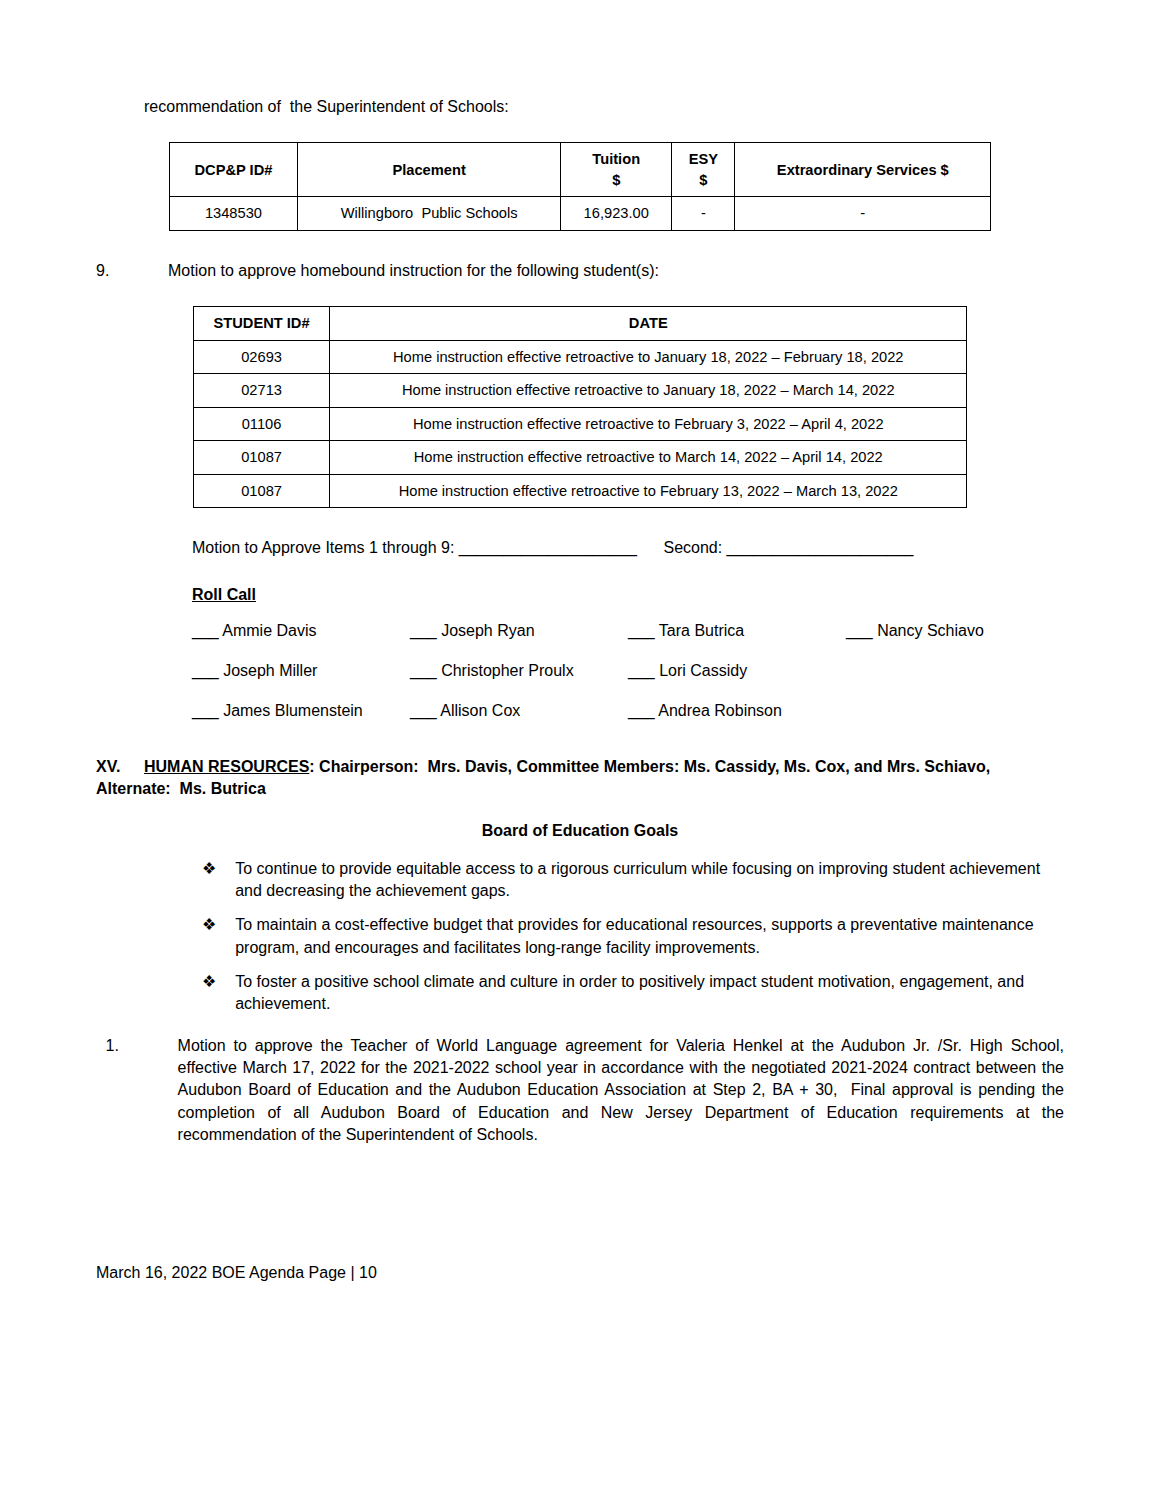recommendation of the Superintendent of Schools:
| DCP&P ID# | Placement | Tuition $ | ESY $ | Extraordinary Services $ |
| --- | --- | --- | --- | --- |
| 1348530 | Willingboro Public Schools | 16,923.00 | - | - |
9.
Motion to approve homebound instruction for the following student(s):
| STUDENT ID# | DATE |
| --- | --- |
| 02693 | Home instruction effective retroactive to January 18, 2022 – February 18, 2022 |
| 02713 | Home instruction effective retroactive to January 18, 2022 – March 14, 2022 |
| 01106 | Home instruction effective retroactive to February 3, 2022 – April 4, 2022 |
| 01087 | Home instruction effective retroactive to March 14, 2022 – April 14, 2022 |
| 01087 | Home instruction effective retroactive to February 13, 2022 – March 13, 2022 |
Motion to Approve Items 1 through 9: ____________________ Second: _____________________
Roll Call
___ Ammie Davis ___ Joseph Ryan ___ Tara Butrica ___ Nancy Schiavo
___ Joseph Miller ___ Christopher Proulx ___ Lori Cassidy
___ James Blumenstein ___ Allison Cox ___ Andrea Robinson
XV. HUMAN RESOURCES: Chairperson: Mrs. Davis, Committee Members: Ms. Cassidy, Ms. Cox, and Mrs. Schiavo, Alternate: Ms. Butrica
Board of Education Goals
To continue to provide equitable access to a rigorous curriculum while focusing on improving student achievement and decreasing the achievement gaps.
To maintain a cost-effective budget that provides for educational resources, supports a preventative maintenance program, and encourages and facilitates long-range facility improvements.
To foster a positive school climate and culture in order to positively impact student motivation, engagement, and achievement.
1.
Motion to approve the Teacher of World Language agreement for Valeria Henkel at the Audubon Jr. /Sr. High School, effective March 17, 2022 for the 2021-2022 school year in accordance with the negotiated 2021-2024 contract between the Audubon Board of Education and the Audubon Education Association at Step 2, BA + 30, Final approval is pending the completion of all Audubon Board of Education and New Jersey Department of Education requirements at the recommendation of the Superintendent of Schools.
March 16, 2022 BOE Agenda Page | 10